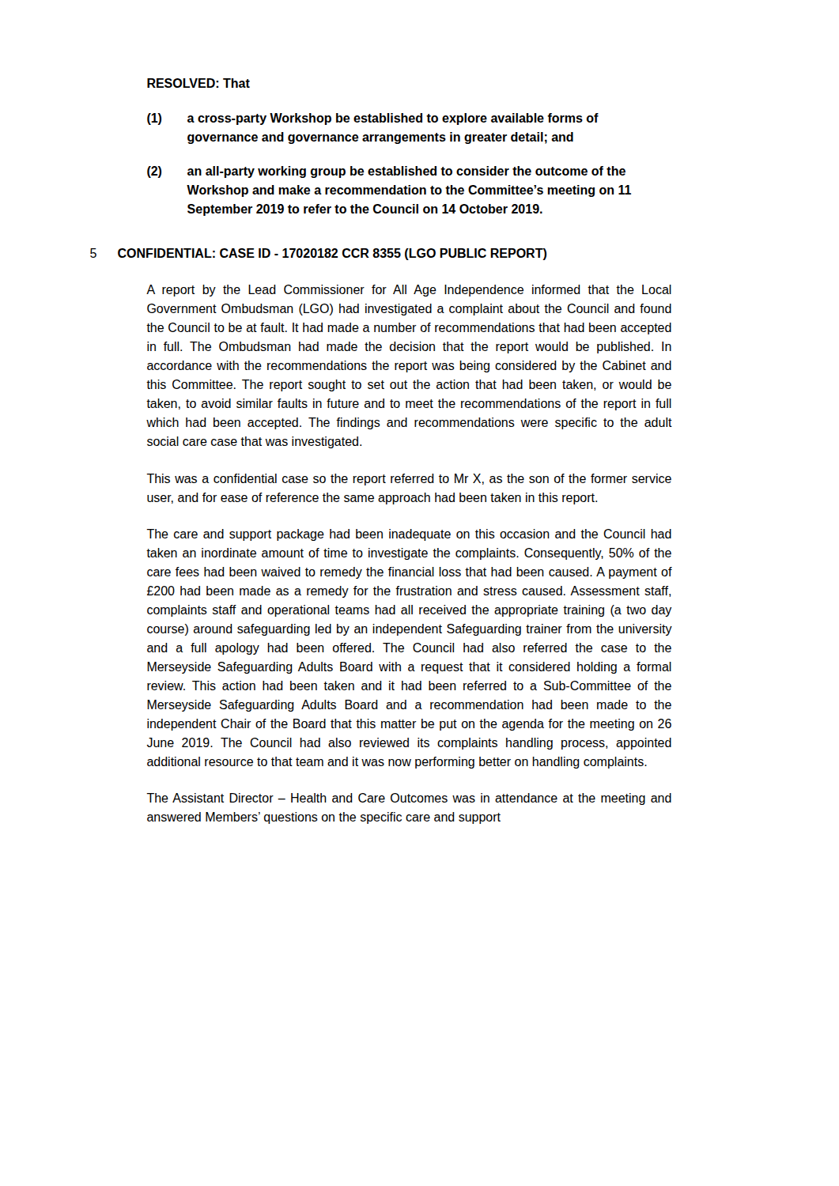RESOLVED: That
(1) a cross-party Workshop be established to explore available forms of governance and governance arrangements in greater detail; and
(2) an all-party working group be established to consider the outcome of the Workshop and make a recommendation to the Committee’s meeting on 11 September 2019 to refer to the Council on 14 October 2019.
5
CONFIDENTIAL: CASE ID - 17020182 CCR 8355 (LGO PUBLIC REPORT)
A report by the Lead Commissioner for All Age Independence informed that the Local Government Ombudsman (LGO) had investigated a complaint about the Council and found the Council to be at fault. It had made a number of recommendations that had been accepted in full. The Ombudsman had made the decision that the report would be published. In accordance with the recommendations the report was being considered by the Cabinet and this Committee. The report sought to set out the action that had been taken, or would be taken, to avoid similar faults in future and to meet the recommendations of the report in full which had been accepted. The findings and recommendations were specific to the adult social care case that was investigated.
This was a confidential case so the report referred to Mr X, as the son of the former service user, and for ease of reference the same approach had been taken in this report.
The care and support package had been inadequate on this occasion and the Council had taken an inordinate amount of time to investigate the complaints. Consequently, 50% of the care fees had been waived to remedy the financial loss that had been caused. A payment of £200 had been made as a remedy for the frustration and stress caused. Assessment staff, complaints staff and operational teams had all received the appropriate training (a two day course) around safeguarding led by an independent Safeguarding trainer from the university and a full apology had been offered. The Council had also referred the case to the Merseyside Safeguarding Adults Board with a request that it considered holding a formal review. This action had been taken and it had been referred to a Sub-Committee of the Merseyside Safeguarding Adults Board and a recommendation had been made to the independent Chair of the Board that this matter be put on the agenda for the meeting on 26 June 2019. The Council had also reviewed its complaints handling process, appointed additional resource to that team and it was now performing better on handling complaints.
The Assistant Director – Health and Care Outcomes was in attendance at the meeting and answered Members’ questions on the specific care and support